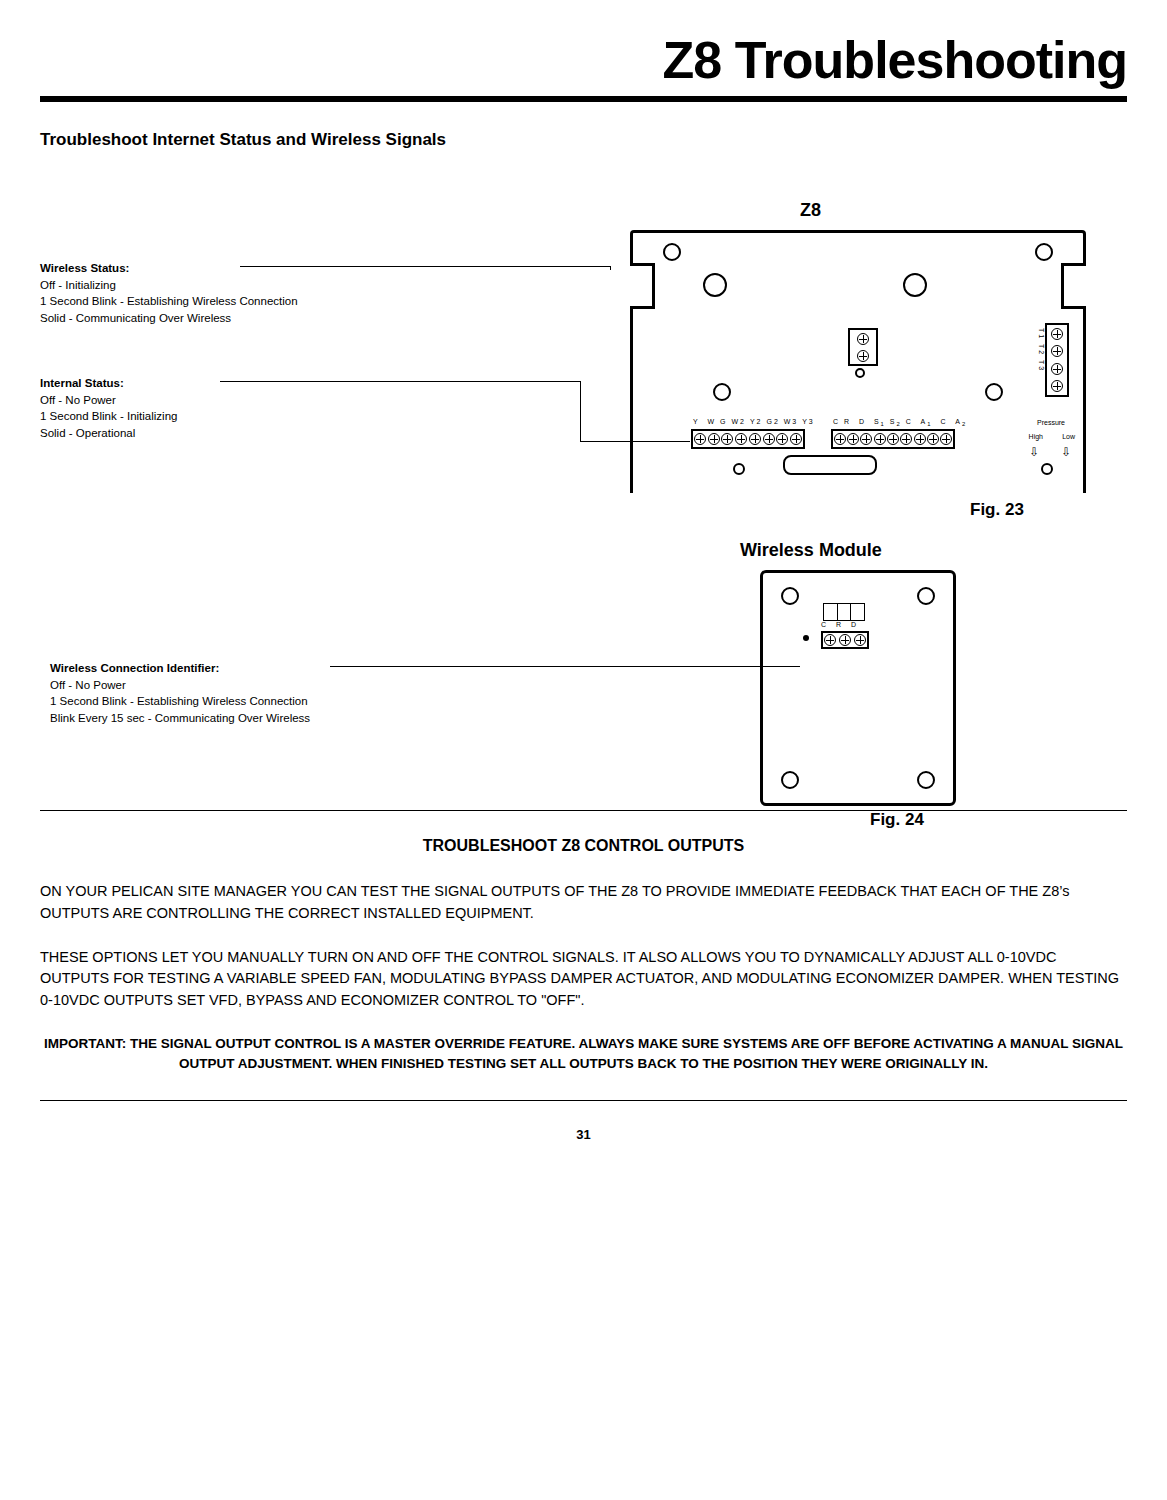Z8 Troubleshooting
Troubleshoot Internet Status and Wireless Signals
Z8
T1 T2 T3
Y W G W2 Y2 G2 W3 Y3
C R D S1 S2 C A1 C A2
Pressure
High
Low
⇩
⇩
Fig. 23
Wireless Status:
Off - Initializing
1 Second Blink - Establishing Wireless Connection
Solid - Communicating Over Wireless
Internal Status:
Off - No Power
1 Second Blink - Initializing
Solid - Operational
Wireless Module
C R D
Wireless Connection Identifier:
Off - No Power
1 Second Blink - Establishing Wireless Connection
Blink Every 15 sec - Communicating Over Wireless
Fig. 24
TROUBLESHOOT Z8 CONTROL OUTPUTS
ON YOUR PELICAN SITE MANAGER YOU CAN TEST THE SIGNAL OUTPUTS OF THE Z8 TO PROVIDE IMMEDIATE FEEDBACK THAT EACH OF THE Z8’s OUTPUTS ARE CONTROLLING THE CORRECT INSTALLED EQUIPMENT.
THESE OPTIONS LET YOU MANUALLY TURN ON AND OFF THE CONTROL SIGNALS. IT ALSO ALLOWS YOU TO DYNAMICALLY ADJUST ALL 0-10VDC OUTPUTS FOR TESTING A VARIABLE SPEED FAN, MODULATING BYPASS DAMPER ACTUATOR, AND MODULATING ECONOMIZER DAMPER. WHEN TESTING 0-10VDC OUTPUTS SET VFD, BYPASS AND ECONOMIZER CONTROL TO "OFF".
IMPORTANT: THE SIGNAL OUTPUT CONTROL IS A MASTER OVERRIDE FEATURE. ALWAYS MAKE SURE SYSTEMS ARE OFF BEFORE ACTIVATING A MANUAL SIGNAL OUTPUT ADJUSTMENT. WHEN FINISHED TESTING SET ALL OUTPUTS BACK TO THE POSITION THEY WERE ORIGINALLY IN.
31